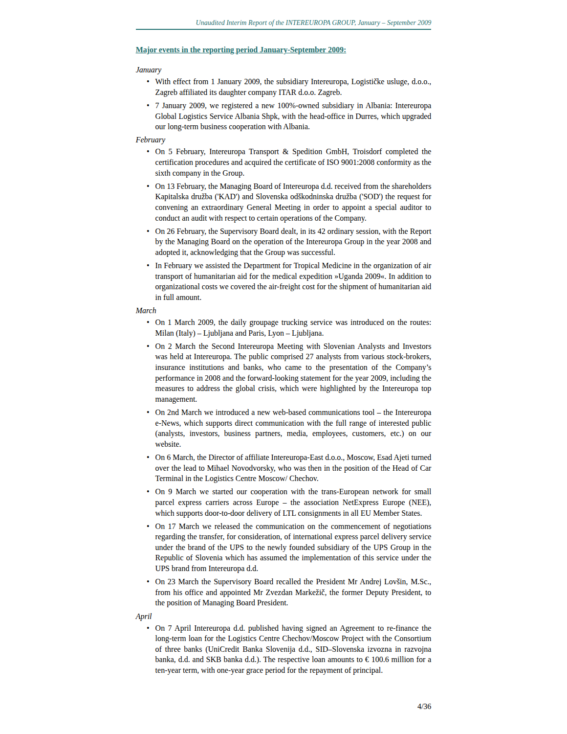Unaudited Interim Report of the INTEREUROPA GROUP, January – September 2009
Major events in the reporting period January-September 2009:
January
With effect from 1 January 2009, the subsidiary Intereuropa, Logističke usluge, d.o.o., Zagreb affiliated its daughter company ITAR d.o.o. Zagreb.
7 January 2009, we registered a new 100%-owned subsidiary in Albania: Intereuropa Global Logistics Service Albania Shpk, with the head-office in Durres, which upgraded our long-term business cooperation with Albania.
February
On 5 February, Intereuropa Transport & Spedition GmbH, Troisdorf completed the certification procedures and acquired the certificate of ISO 9001:2008 conformity as the sixth company in the Group.
On 13 February, the Managing Board of Intereuropa d.d. received from the shareholders Kapitalska družba ('KAD') and Slovenska odškodninska družba ('SOD') the request for convening an extraordinary General Meeting in order to appoint a special auditor to conduct an audit with respect to certain operations of the Company.
On 26 February, the Supervisory Board dealt, in its 42 ordinary session, with the Report by the Managing Board on the operation of the Intereuropa Group in the year 2008 and adopted it, acknowledging that the Group was successful.
In February we assisted the Department for Tropical Medicine in the organization of air transport of humanitarian aid for the medical expedition »Uganda 2009«. In addition to organizational costs we covered the air-freight cost for the shipment of humanitarian aid in full amount.
March
On 1 March 2009, the daily groupage trucking service was introduced on the routes: Milan (Italy) – Ljubljana and Paris, Lyon – Ljubljana.
On 2 March the Second Intereuropa Meeting with Slovenian Analysts and Investors was held at Intereuropa. The public comprised 27 analysts from various stock-brokers, insurance institutions and banks, who came to the presentation of the Company’s performance in 2008 and the forward-looking statement for the year 2009, including the measures to address the global crisis, which were highlighted by the Intereuropa top management.
On 2nd March we introduced a new web-based communications tool – the Intereuropa e-News, which supports direct communication with the full range of interested public (analysts, investors, business partners, media, employees, customers, etc.) on our website.
On 6 March, the Director of affiliate Intereuropa-East d.o.o., Moscow, Esad Ajeti turned over the lead to Mihael Novodvorsky, who was then in the position of the Head of Car Terminal in the Logistics Centre Moscow/ Chechov.
On 9 March we started our cooperation with the trans-European network for small parcel express carriers across Europe – the association NetExpress Europe (NEE), which supports door-to-door delivery of LTL consignments in all EU Member States.
On 17 March we released the communication on the commencement of negotiations regarding the transfer, for consideration, of international express parcel delivery service under the brand of the UPS to the newly founded subsidiary of the UPS Group in the Republic of Slovenia which has assumed the implementation of this service under the UPS brand from Intereuropa d.d.
On 23 March the Supervisory Board recalled the President Mr Andrej Lovšin, M.Sc., from his office and appointed Mr Zvezdan Markežič, the former Deputy President, to the position of Managing Board President.
April
On 7 April Intereuropa d.d. published having signed an Agreement to re-finance the long-term loan for the Logistics Centre Chechov/Moscow Project with the Consortium of three banks (UniCredit Banka Slovenija d.d., SID–Slovenska izvozna in razvojna banka, d.d. and SKB banka d.d.). The respective loan amounts to € 100.6 million for a ten-year term, with one-year grace period for the repayment of principal.
4/36